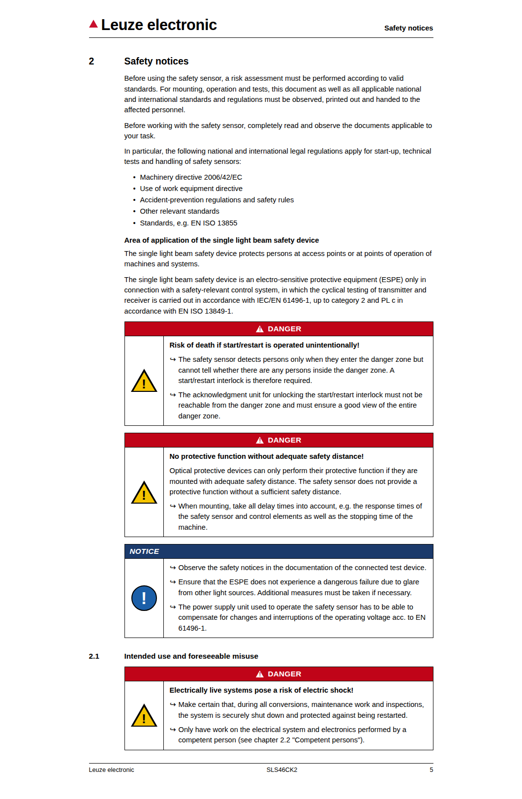Leuze electronic
Safety notices
2
Safety notices
Before using the safety sensor, a risk assessment must be performed according to valid standards. For mounting, operation and tests, this document as well as all applicable national and international standards and regulations must be observed, printed out and handed to the affected personnel.
Before working with the safety sensor, completely read and observe the documents applicable to your task.
In particular, the following national and international legal regulations apply for start-up, technical tests and handling of safety sensors:
Machinery directive 2006/42/EC
Use of work equipment directive
Accident-prevention regulations and safety rules
Other relevant standards
Standards, e.g. EN ISO 13855
Area of application of the single light beam safety device
The single light beam safety device protects persons at access points or at points of operation of machines and systems.
The single light beam safety device is an electro-sensitive protective equipment (ESPE) only in connection with a safety-relevant control system, in which the cyclical testing of transmitter and receiver is carried out in accordance with IEC/EN 61496-1, up to category 2 and PL c in accordance with EN ISO 13849-1.
DANGER
!
Risk of death if start/restart is operated unintentionally!
The safety sensor detects persons only when they enter the danger zone but cannot tell whether there are any persons inside the danger zone. A start/restart interlock is therefore required.
The acknowledgment unit for unlocking the start/restart interlock must not be reachable from the danger zone and must ensure a good view of the entire danger zone.
DANGER
!
No protective function without adequate safety distance!
Optical protective devices can only perform their protective function if they are mounted with adequate safety distance. The safety sensor does not provide a protective function without a sufficient safety distance.
When mounting, take all delay times into account, e.g. the response times of the safety sensor and control elements as well as the stopping time of the machine.
NOTICE
!
Observe the safety notices in the documentation of the connected test device.
Ensure that the ESPE does not experience a dangerous failure due to glare from other light sources. Additional measures must be taken if necessary.
The power supply unit used to operate the safety sensor has to be able to compensate for changes and interruptions of the operating voltage acc. to EN 61496-1.
2.1
Intended use and foreseeable misuse
DANGER
!
Electrically live systems pose a risk of electric shock!
Make certain that, during all conversions, maintenance work and inspections, the system is securely shut down and protected against being restarted.
Only have work on the electrical system and electronics performed by a competent person (see chapter 2.2 "Competent persons").
Leuze electronic
SLS46CK2
5